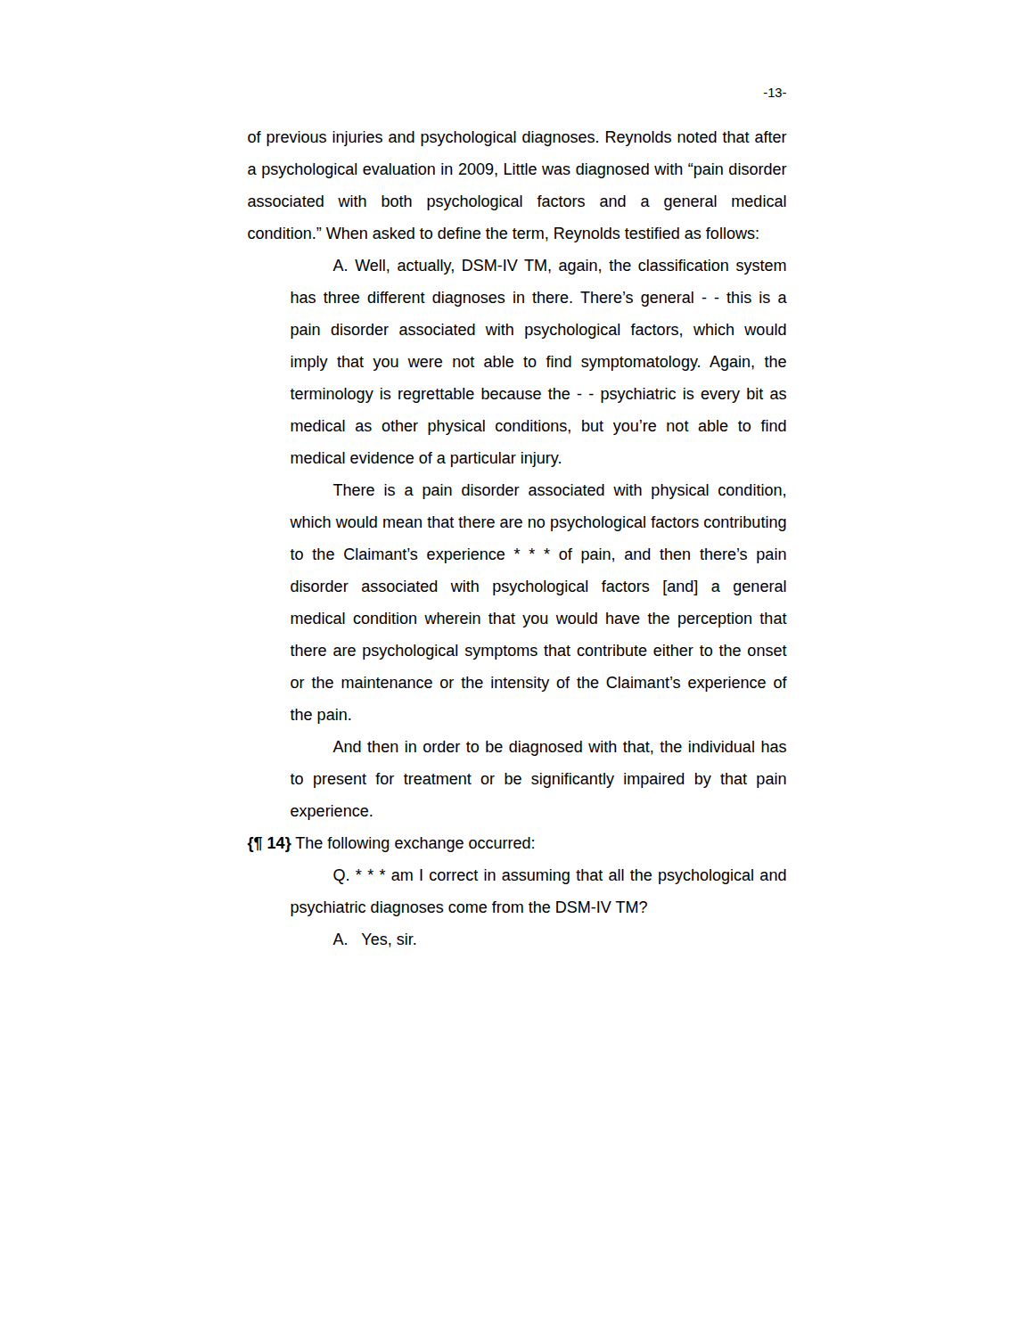-13-
of previous injuries and psychological diagnoses. Reynolds noted that after a psychological evaluation in 2009, Little was diagnosed with “pain disorder associated with both psychological factors and a general medical condition.” When asked to define the term, Reynolds testified as follows:
A. Well, actually, DSM-IV TM, again, the classification system has three different diagnoses in there. There’s general - - this is a pain disorder associated with psychological factors, which would imply that you were not able to find symptomatology. Again, the terminology is regrettable because the - - psychiatric is every bit as medical as other physical conditions, but you’re not able to find medical evidence of a particular injury.
There is a pain disorder associated with physical condition, which would mean that there are no psychological factors contributing to the Claimant’s experience * * * of pain, and then there’s pain disorder associated with psychological factors [and] a general medical condition wherein that you would have the perception that there are psychological symptoms that contribute either to the onset or the maintenance or the intensity of the Claimant’s experience of the pain.
And then in order to be diagnosed with that, the individual has to present for treatment or be significantly impaired by that pain experience.
{¶ 14} The following exchange occurred:
Q. * * * am I correct in assuming that all the psychological and psychiatric diagnoses come from the DSM-IV TM?
A. Yes, sir.